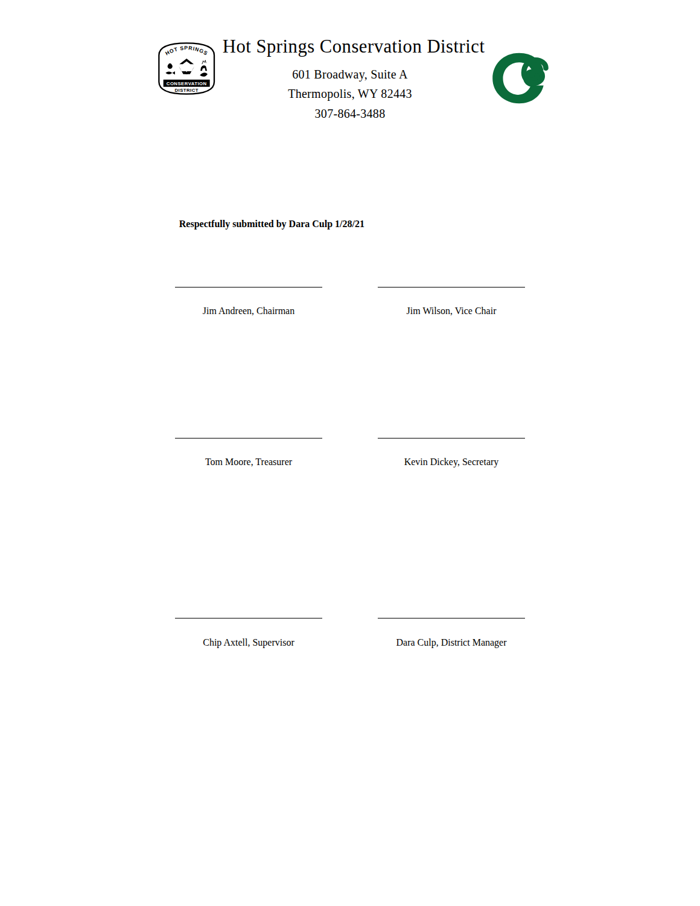HOT SPRINGS CONSERVATION DISTRICT
Hot Springs Conservation District
601 Broadway, Suite A
Thermopolis, WY 82443
307-864-3488
Respectfully submitted by Dara Culp 1/28/21
| Jim Andreen, Chairman | Jim Wilson, Vice Chair |
| Tom Moore, Treasurer | Kevin Dickey, Secretary |
| Chip Axtell, Supervisor | Dara Culp, District Manager |